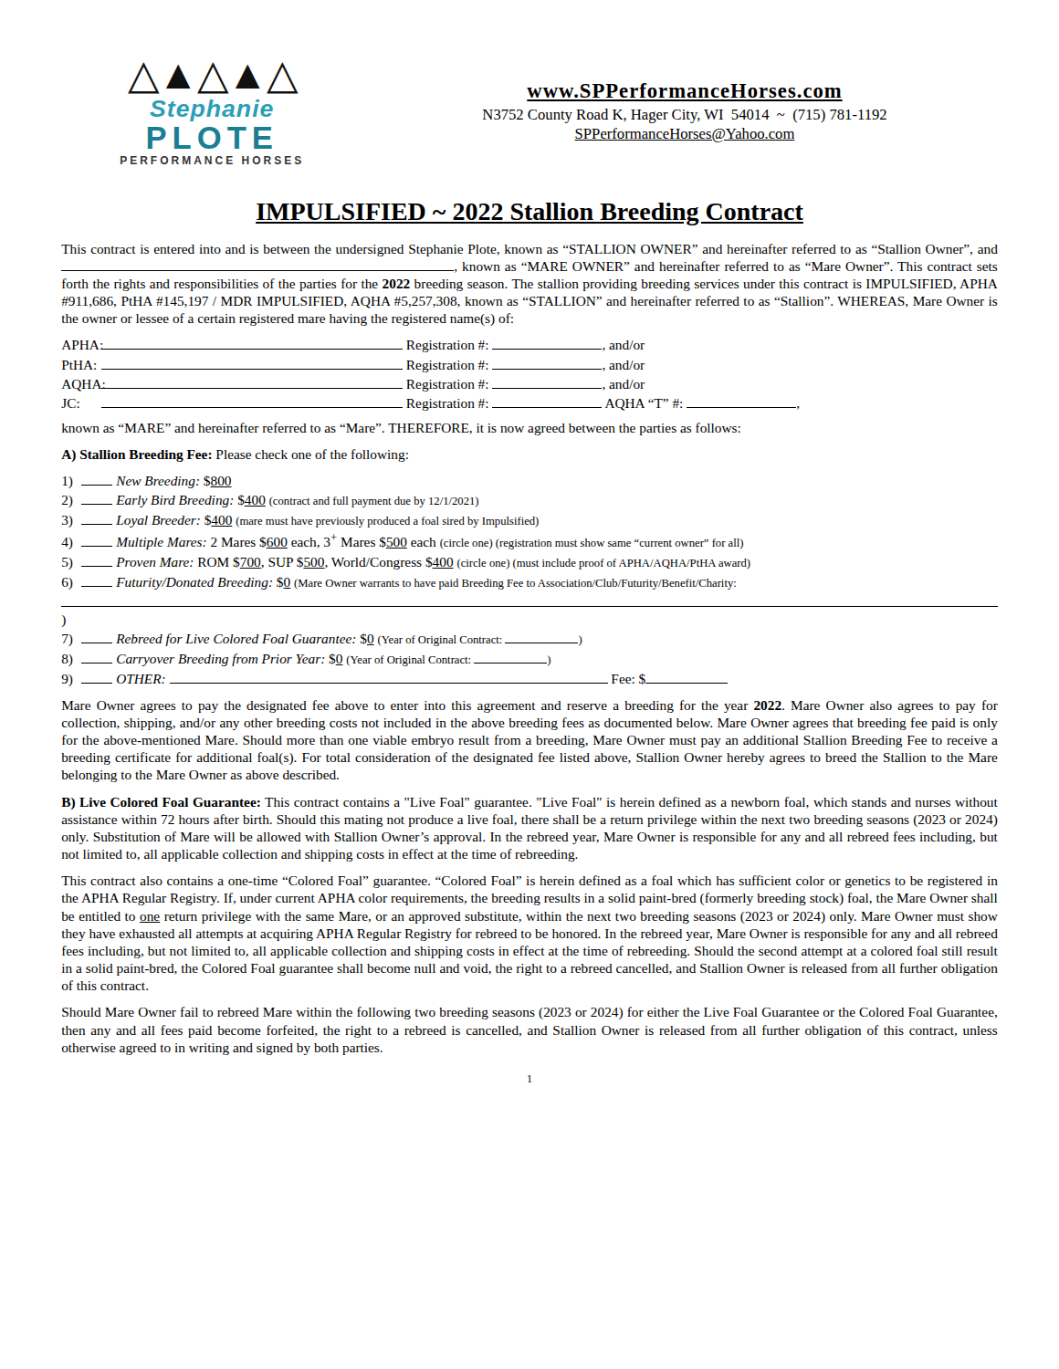△▲△▲△
Stephanie
PLOTE
PERFORMANCE HORSES
www.SPPerformanceHorses.com
N3752 County Road K, Hager City, WI 54014 ~ (715) 781-1192
SPPerformanceHorses@Yahoo.com
IMPULSIFIED ~ 2022 Stallion Breeding Contract
This contract is entered into and is between the undersigned Stephanie Plote, known as “STALLION OWNER” and hereinafter referred to as “Stallion Owner”, and , known as “MARE OWNER” and hereinafter referred to as “Mare Owner”. This contract sets forth the rights and responsibilities of the parties for the 2022 breeding season. The stallion providing breeding services under this contract is IMPULSIFIED, APHA #911,686, PtHA #145,197 / MDR IMPULSIFIED, AQHA #5,257,308, known as “STALLION” and hereinafter referred to as “Stallion”. WHEREAS, Mare Owner is the owner or lessee of a certain registered mare having the registered name(s) of:
APHA: Registration #: , and/or
PtHA: Registration #: , and/or
AQHA: Registration #: , and/or
JC: Registration #: AQHA “T” #: ,
known as “MARE” and hereinafter referred to as “Mare”. THEREFORE, it is now agreed between the parties as follows:
A) Stallion Breeding Fee: Please check one of the following:
1) New Breeding: $800
2) Early Bird Breeding: $400 (contract and full payment due by 12/1/2021)
3) Loyal Breeder: $400 (mare must have previously produced a foal sired by Impulsified)
4) Multiple Mares: 2 Mares $600 each, 3+ Mares $500 each (circle one) (registration must show same “current owner” for all)
5) Proven Mare: ROM $700, SUP $500, World/Congress $400 (circle one) (must include proof of APHA/AQHA/PtHA award)
6) Futurity/Donated Breeding: $0 (Mare Owner warrants to have paid Breeding Fee to Association/Club/Futurity/Benefit/Charity:
)
7) Rebreed for Live Colored Foal Guarantee: $0 (Year of Original Contract: )
8) Carryover Breeding from Prior Year: $0 (Year of Original Contract: )
9) OTHER: Fee: $
Mare Owner agrees to pay the designated fee above to enter into this agreement and reserve a breeding for the year 2022. Mare Owner also agrees to pay for collection, shipping, and/or any other breeding costs not included in the above breeding fees as documented below. Mare Owner agrees that breeding fee paid is only for the above-mentioned Mare. Should more than one viable embryo result from a breeding, Mare Owner must pay an additional Stallion Breeding Fee to receive a breeding certificate for additional foal(s). For total consideration of the designated fee listed above, Stallion Owner hereby agrees to breed the Stallion to the Mare belonging to the Mare Owner as above described.
B) Live Colored Foal Guarantee: This contract contains a "Live Foal" guarantee. "Live Foal" is herein defined as a newborn foal, which stands and nurses without assistance within 72 hours after birth. Should this mating not produce a live foal, there shall be a return privilege within the next two breeding seasons (2023 or 2024) only. Substitution of Mare will be allowed with Stallion Owner’s approval. In the rebreed year, Mare Owner is responsible for any and all rebreed fees including, but not limited to, all applicable collection and shipping costs in effect at the time of rebreeding.
This contract also contains a one-time “Colored Foal” guarantee. “Colored Foal” is herein defined as a foal which has sufficient color or genetics to be registered in the APHA Regular Registry. If, under current APHA color requirements, the breeding results in a solid paint-bred (formerly breeding stock) foal, the Mare Owner shall be entitled to one return privilege with the same Mare, or an approved substitute, within the next two breeding seasons (2023 or 2024) only. Mare Owner must show they have exhausted all attempts at acquiring APHA Regular Registry for rebreed to be honored. In the rebreed year, Mare Owner is responsible for any and all rebreed fees including, but not limited to, all applicable collection and shipping costs in effect at the time of rebreeding. Should the second attempt at a colored foal still result in a solid paint-bred, the Colored Foal guarantee shall become null and void, the right to a rebreed cancelled, and Stallion Owner is released from all further obligation of this contract.
Should Mare Owner fail to rebreed Mare within the following two breeding seasons (2023 or 2024) for either the Live Foal Guarantee or the Colored Foal Guarantee, then any and all fees paid become forfeited, the right to a rebreed is cancelled, and Stallion Owner is released from all further obligation of this contract, unless otherwise agreed to in writing and signed by both parties.
1